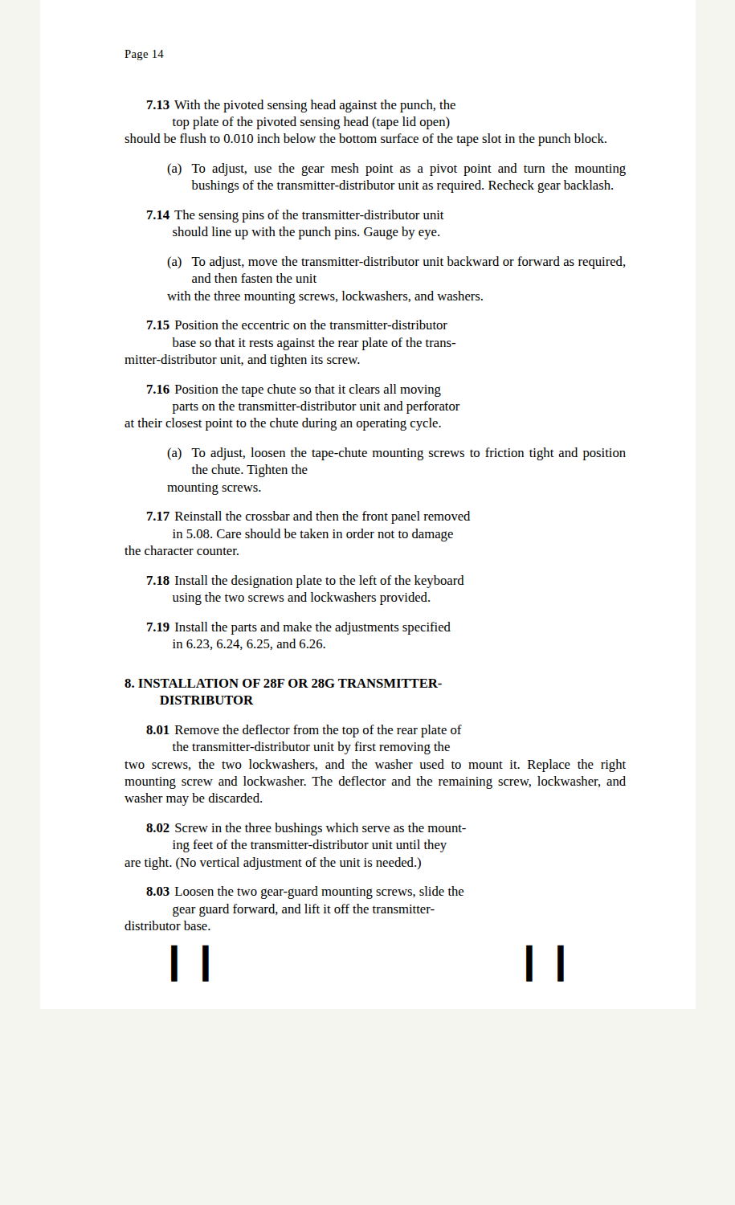Page 14
7.13 With the pivoted sensing head against the punch, the top plate of the pivoted sensing head (tape lid open) should be flush to 0.010 inch below the bottom surface of the tape slot in the punch block.
(a) To adjust, use the gear mesh point as a pivot point and turn the mounting bushings of the transmitter-distributor unit as required. Recheck gear backlash.
7.14 The sensing pins of the transmitter-distributor unit should line up with the punch pins. Gauge by eye.
(a) To adjust, move the transmitter-distributor unit backward or forward as required, and then fasten the unit with the three mounting screws, lockwashers, and washers.
7.15 Position the eccentric on the transmitter-distributor base so that it rests against the rear plate of the trans-mitter-distributor unit, and tighten its screw.
7.16 Position the tape chute so that it clears all moving parts on the transmitter-distributor unit and perforator at their closest point to the chute during an operating cycle.
(a) To adjust, loosen the tape-chute mounting screws to friction tight and position the chute. Tighten the mounting screws.
7.17 Reinstall the crossbar and then the front panel removed in 5.08. Care should be taken in order not to damage the character counter.
7.18 Install the designation plate to the left of the keyboard using the two screws and lockwashers provided.
7.19 Install the parts and make the adjustments specified in 6.23, 6.24, 6.25, and 6.26.
8. INSTALLATION OF 28F OR 28G TRANSMITTER-
DISTRIBUTOR
8.01 Remove the deflector from the top of the rear plate of the transmitter-distributor unit by first removing the two screws, the two lockwashers, and the washer used to mount it. Replace the right mounting screw and lockwasher. The deflector and the remaining screw, lockwasher, and washer may be discarded.
8.02 Screw in the three bushings which serve as the mount- ing feet of the transmitter-distributor unit until they are tight. (No vertical adjustment of the unit is needed.)
8.03 Loosen the two gear-guard mounting screws, slide the gear guard forward, and lift it off the transmitter-distributor base.
❙ ❙ ❙ ❙